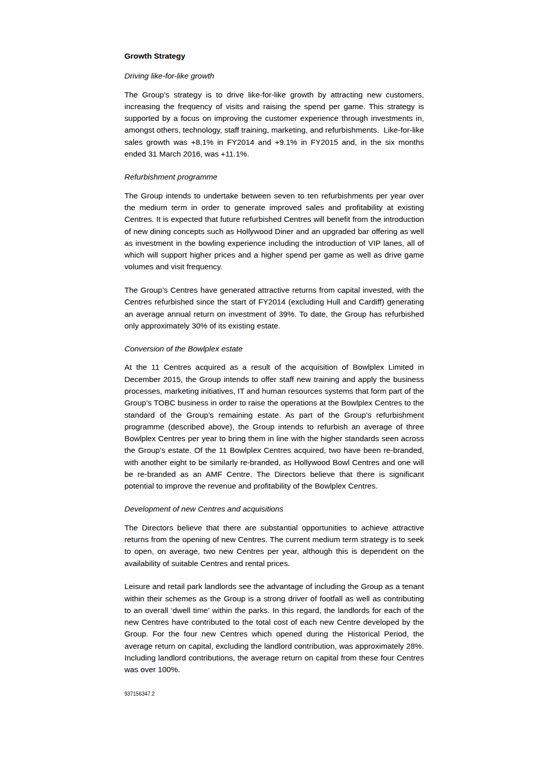Growth Strategy
Driving like-for-like growth
The Group’s strategy is to drive like-for-like growth by attracting new customers, increasing the frequency of visits and raising the spend per game. This strategy is supported by a focus on improving the customer experience through investments in, amongst others, technology, staff training, marketing, and refurbishments. Like-for-like sales growth was +8.1% in FY2014 and +9.1% in FY2015 and, in the six months ended 31 March 2016, was +11.1%.
Refurbishment programme
The Group intends to undertake between seven to ten refurbishments per year over the medium term in order to generate improved sales and profitability at existing Centres. It is expected that future refurbished Centres will benefit from the introduction of new dining concepts such as Hollywood Diner and an upgraded bar offering as well as investment in the bowling experience including the introduction of VIP lanes, all of which will support higher prices and a higher spend per game as well as drive game volumes and visit frequency.
The Group’s Centres have generated attractive returns from capital invested, with the Centres refurbished since the start of FY2014 (excluding Hull and Cardiff) generating an average annual return on investment of 39%. To date, the Group has refurbished only approximately 30% of its existing estate.
Conversion of the Bowlplex estate
At the 11 Centres acquired as a result of the acquisition of Bowlplex Limited in December 2015, the Group intends to offer staff new training and apply the business processes, marketing initiatives, IT and human resources systems that form part of the Group’s TOBC business in order to raise the operations at the Bowlplex Centres to the standard of the Group’s remaining estate. As part of the Group’s refurbishment programme (described above), the Group intends to refurbish an average of three Bowlplex Centres per year to bring them in line with the higher standards seen across the Group’s estate. Of the 11 Bowlplex Centres acquired, two have been re-branded, with another eight to be similarly re-branded, as Hollywood Bowl Centres and one will be re-branded as an AMF Centre. The Directors believe that there is significant potential to improve the revenue and profitability of the Bowlplex Centres.
Development of new Centres and acquisitions
The Directors believe that there are substantial opportunities to achieve attractive returns from the opening of new Centres. The current medium term strategy is to seek to open, on average, two new Centres per year, although this is dependent on the availability of suitable Centres and rental prices.
Leisure and retail park landlords see the advantage of including the Group as a tenant within their schemes as the Group is a strong driver of footfall as well as contributing to an overall ‘dwell time’ within the parks. In this regard, the landlords for each of the new Centres have contributed to the total cost of each new Centre developed by the Group. For the four new Centres which opened during the Historical Period, the average return on capital, excluding the landlord contribution, was approximately 28%. Including landlord contributions, the average return on capital from these four Centres was over 100%.
937156347.2